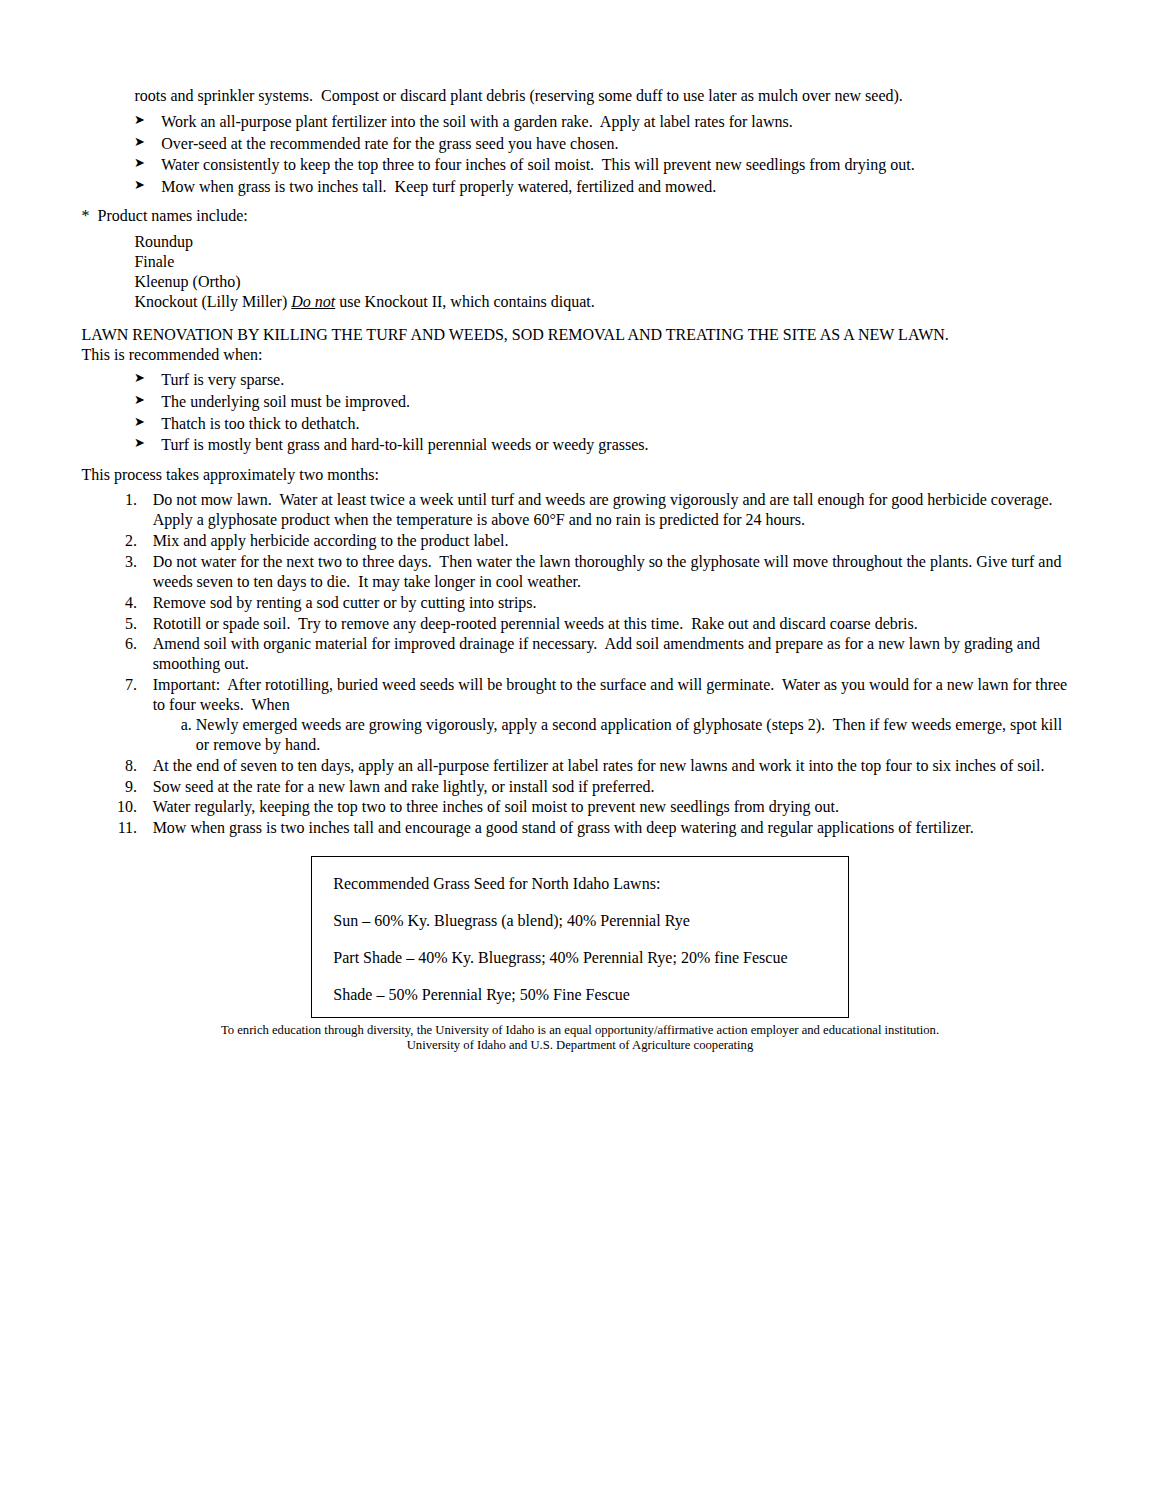roots and sprinkler systems. Compost or discard plant debris (reserving some duff to use later as mulch over new seed).
Work an all-purpose plant fertilizer into the soil with a garden rake. Apply at label rates for lawns.
Over-seed at the recommended rate for the grass seed you have chosen.
Water consistently to keep the top three to four inches of soil moist. This will prevent new seedlings from drying out.
Mow when grass is two inches tall. Keep turf properly watered, fertilized and mowed.
* Product names include:
Roundup
Finale
Kleenup (Ortho)
Knockout (Lilly Miller) Do not use Knockout II, which contains diquat.
LAWN RENOVATION BY KILLING THE TURF AND WEEDS, SOD REMOVAL AND TREATING THE SITE AS A NEW LAWN.
This is recommended when:
Turf is very sparse.
The underlying soil must be improved.
Thatch is too thick to dethatch.
Turf is mostly bent grass and hard-to-kill perennial weeds or weedy grasses.
This process takes approximately two months:
Do not mow lawn. Water at least twice a week until turf and weeds are growing vigorously and are tall enough for good herbicide coverage. Apply a glyphosate product when the temperature is above 60°F and no rain is predicted for 24 hours.
Mix and apply herbicide according to the product label.
Do not water for the next two to three days. Then water the lawn thoroughly so the glyphosate will move throughout the plants. Give turf and weeds seven to ten days to die. It may take longer in cool weather.
Remove sod by renting a sod cutter or by cutting into strips.
Rototill or spade soil. Try to remove any deep-rooted perennial weeds at this time. Rake out and discard coarse debris.
Amend soil with organic material for improved drainage if necessary. Add soil amendments and prepare as for a new lawn by grading and smoothing out.
Important: After rototilling, buried weed seeds will be brought to the surface and will germinate. Water as you would for a new lawn for three to four weeks. When
Newly emerged weeds are growing vigorously, apply a second application of glyphosate (steps 2). Then if few weeds emerge, spot kill or remove by hand.
At the end of seven to ten days, apply an all-purpose fertilizer at label rates for new lawns and work it into the top four to six inches of soil.
Sow seed at the rate for a new lawn and rake lightly, or install sod if preferred.
Water regularly, keeping the top two to three inches of soil moist to prevent new seedlings from drying out.
Mow when grass is two inches tall and encourage a good stand of grass with deep watering and regular applications of fertilizer.
Recommended Grass Seed for North Idaho Lawns:
Sun – 60% Ky. Bluegrass (a blend); 40% Perennial Rye
Part Shade – 40% Ky. Bluegrass; 40% Perennial Rye; 20% fine Fescue
Shade – 50% Perennial Rye; 50% Fine Fescue
To enrich education through diversity, the University of Idaho is an equal opportunity/affirmative action employer and educational institution.
University of Idaho and U.S. Department of Agriculture cooperating